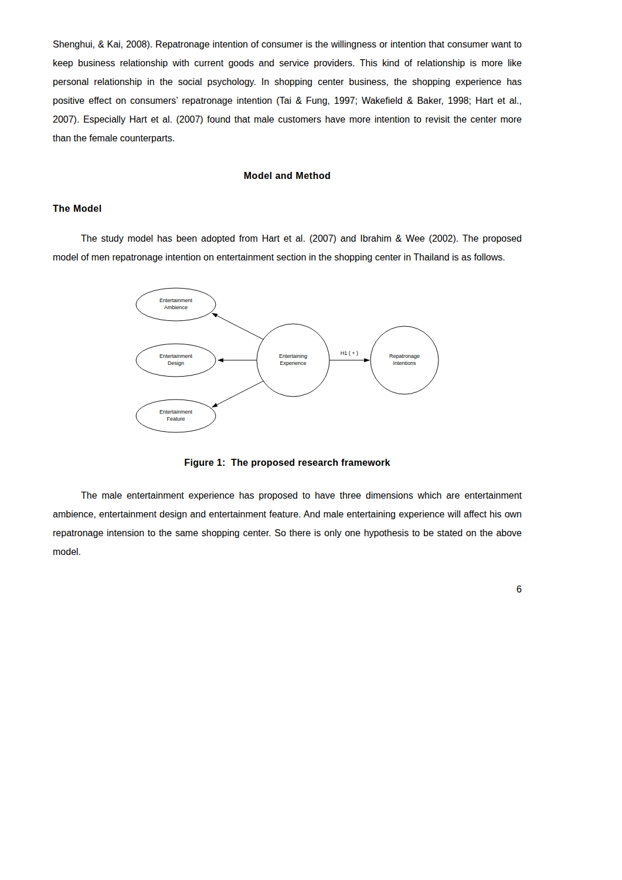Shenghui, & Kai, 2008). Repatronage intention of consumer is the willingness or intention that consumer want to keep business relationship with current goods and service providers. This kind of relationship is more like personal relationship in the social psychology. In shopping center business, the shopping experience has positive effect on consumers’ repatronage intention (Tai & Fung, 1997; Wakefield & Baker, 1998; Hart et al., 2007). Especially Hart et al. (2007) found that male customers have more intention to revisit the center more than the female counterparts.
Model and Method
The Model
The study model has been adopted from Hart et al. (2007) and Ibrahim & Wee (2002). The proposed model of men repatronage intention on entertainment section in the shopping center in Thailand is as follows.
Entertainment Ambience Entertainment Design Entertainment Feature Entertaining Experience Repatronage Intentions H1 ( + )
Figure 1: The proposed research framework
The male entertainment experience has proposed to have three dimensions which are entertainment ambience, entertainment design and entertainment feature. And male entertaining experience will affect his own repatronage intension to the same shopping center. So there is only one hypothesis to be stated on the above model.
6